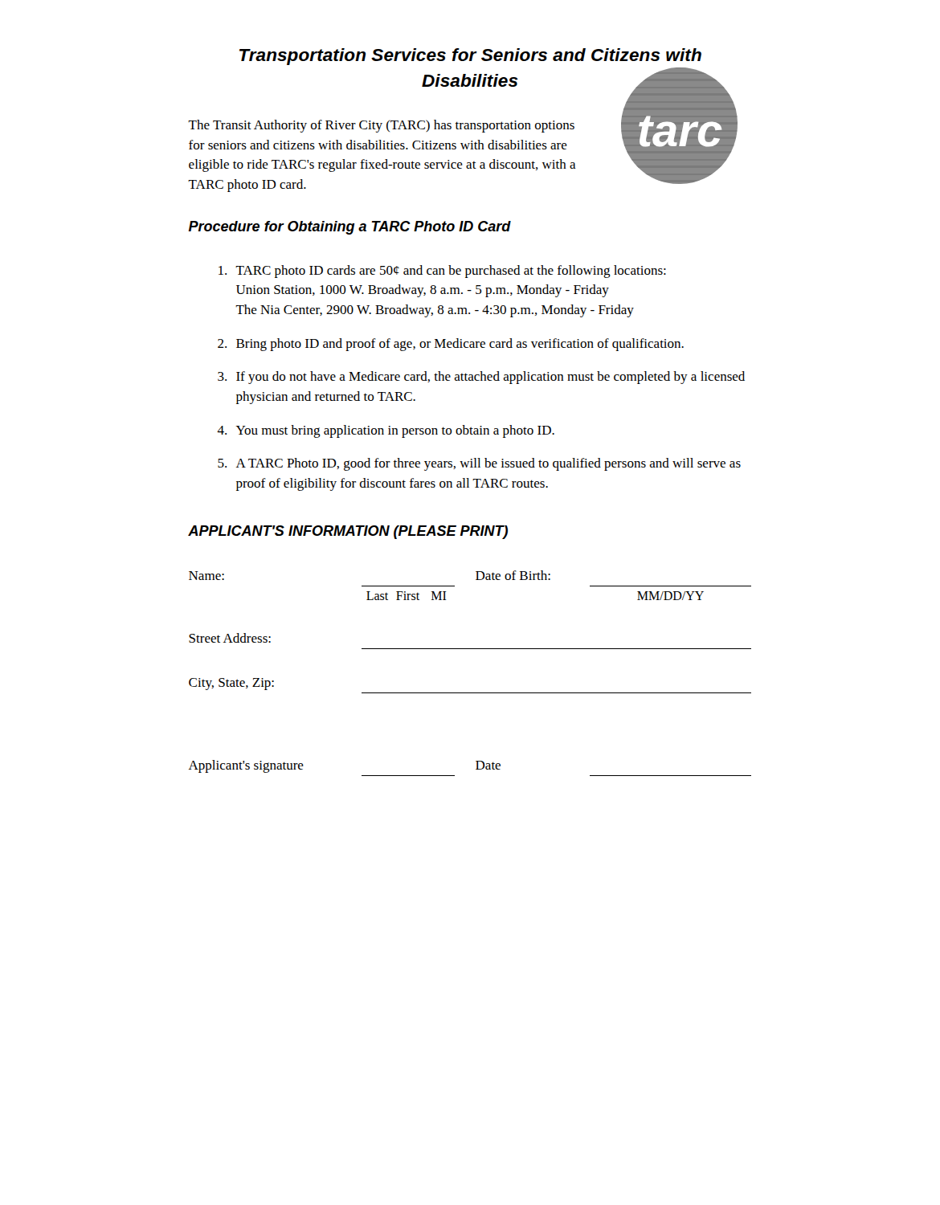tarc
Transportation Services for Seniors and Citizens with Disabilities
The Transit Authority of River City (TARC) has transportation options for seniors and citizens with disabilities. Citizens with disabilities are eligible to ride TARC's regular fixed-route service at a discount, with a TARC photo ID card.
Procedure for Obtaining a TARC Photo ID Card
TARC photo ID cards are 50¢ and can be purchased at the following locations: Union Station, 1000 W. Broadway, 8 a.m. - 5 p.m., Monday - Friday The Nia Center, 2900 W. Broadway, 8 a.m. - 4:30 p.m., Monday - Friday
Bring photo ID and proof of age, or Medicare card as verification of qualification.
If you do not have a Medicare card, the attached application must be completed by a licensed physician and returned to TARC.
You must bring application in person to obtain a photo ID.
A TARC Photo ID, good for three years, will be issued to qualified persons and will serve as proof of eligibility for discount fares on all TARC routes.
APPLICANT'S INFORMATION (PLEASE PRINT)
| Name: | | | Date of Birth: | |
| | / Last / First / MI / | | | MM/DD/YY |
| Street Address: | |
| City, State, Zip: | |
| Applicant's signature | | | Date | |